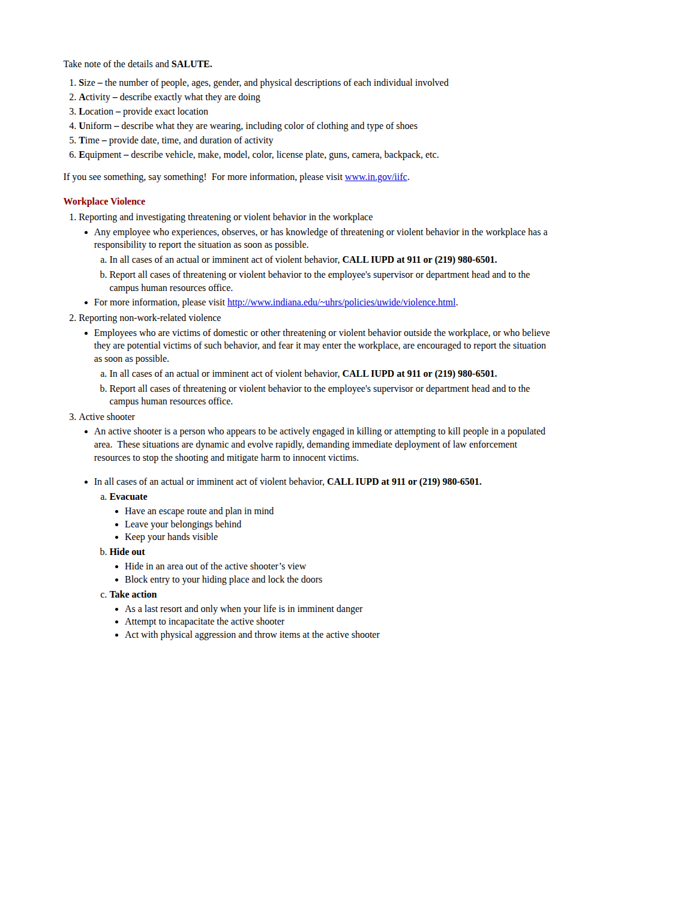Take note of the details and SALUTE.
Size – the number of people, ages, gender, and physical descriptions of each individual involved
Activity – describe exactly what they are doing
Location – provide exact location
Uniform – describe what they are wearing, including color of clothing and type of shoes
Time – provide date, time, and duration of activity
Equipment – describe vehicle, make, model, color, license plate, guns, camera, backpack, etc.
If you see something, say something! For more information, please visit www.in.gov/iifc.
Workplace Violence
Reporting and investigating threatening or violent behavior in the workplace
Any employee who experiences, observes, or has knowledge of threatening or violent behavior in the workplace has a responsibility to report the situation as soon as possible.
In all cases of an actual or imminent act of violent behavior, CALL IUPD at 911 or (219) 980-6501.
Report all cases of threatening or violent behavior to the employee's supervisor or department head and to the campus human resources office.
For more information, please visit http://www.indiana.edu/~uhrs/policies/uwide/violence.html.
Reporting non-work-related violence
Employees who are victims of domestic or other threatening or violent behavior outside the workplace, or who believe they are potential victims of such behavior, and fear it may enter the workplace, are encouraged to report the situation as soon as possible.
In all cases of an actual or imminent act of violent behavior, CALL IUPD at 911 or (219) 980-6501.
Report all cases of threatening or violent behavior to the employee's supervisor or department head and to the campus human resources office.
Active shooter
An active shooter is a person who appears to be actively engaged in killing or attempting to kill people in a populated area. These situations are dynamic and evolve rapidly, demanding immediate deployment of law enforcement resources to stop the shooting and mitigate harm to innocent victims.
In all cases of an actual or imminent act of violent behavior, CALL IUPD at 911 or (219) 980-6501.
Evacuate
Have an escape route and plan in mind
Leave your belongings behind
Keep your hands visible
Hide out
Hide in an area out of the active shooter’s view
Block entry to your hiding place and lock the doors
Take action
As a last resort and only when your life is in imminent danger
Attempt to incapacitate the active shooter
Act with physical aggression and throw items at the active shooter